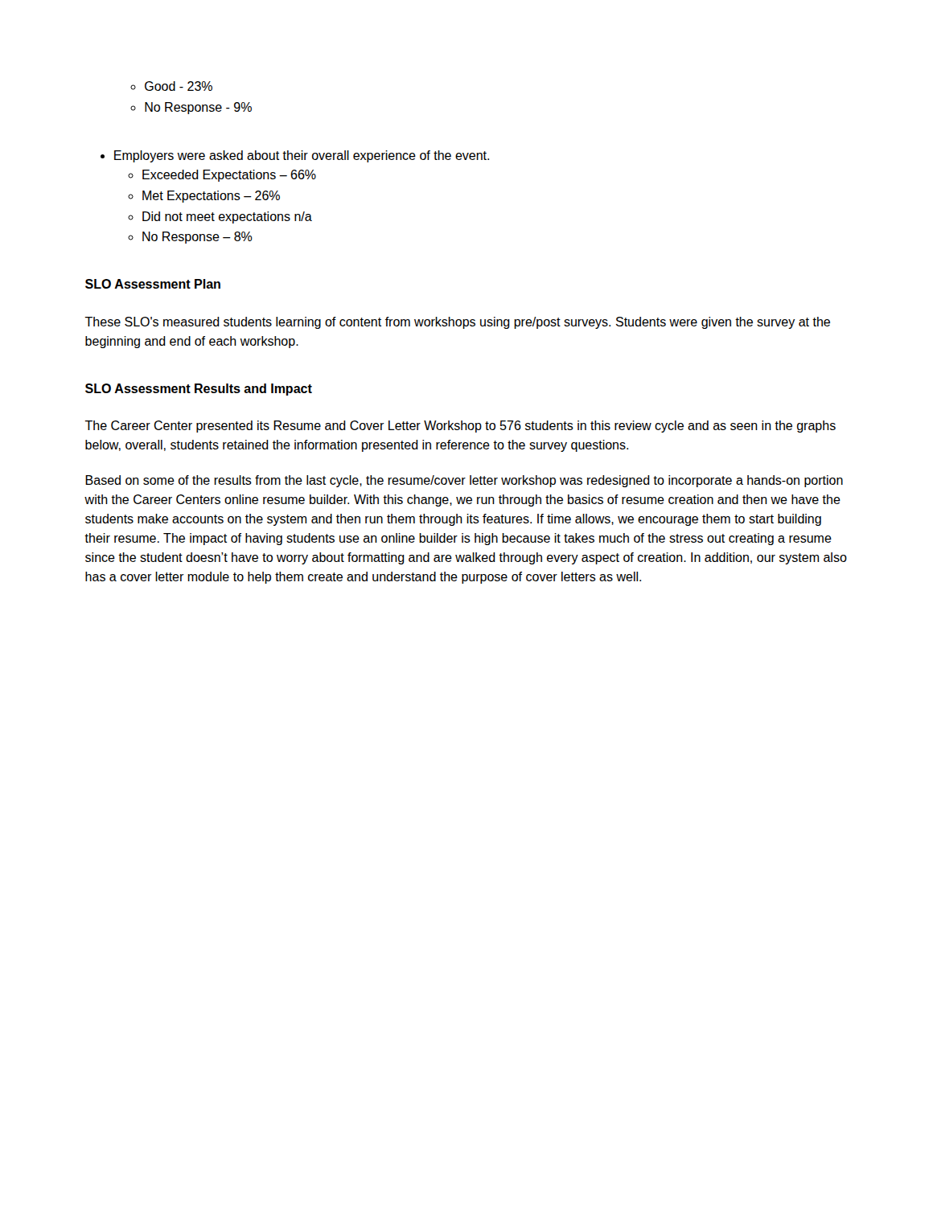Good - 23%
No Response - 9%
Employers were asked about their overall experience of the event.
Exceeded Expectations – 66%
Met Expectations – 26%
Did not meet expectations n/a
No Response – 8%
SLO Assessment Plan
These SLO's measured students learning of content from workshops using pre/post surveys. Students were given the survey at the beginning and end of each workshop.
SLO Assessment Results and Impact
The Career Center presented its Resume and Cover Letter Workshop to 576 students in this review cycle and as seen in the graphs below, overall, students retained the information presented in reference to the survey questions.
Based on some of the results from the last cycle, the resume/cover letter workshop was redesigned to incorporate a hands-on portion with the Career Centers online resume builder. With this change, we run through the basics of resume creation and then we have the students make accounts on the system and then run them through its features. If time allows, we encourage them to start building their resume. The impact of having students use an online builder is high because it takes much of the stress out creating a resume since the student doesn’t have to worry about formatting and are walked through every aspect of creation. In addition, our system also has a cover letter module to help them create and understand the purpose of cover letters as well.